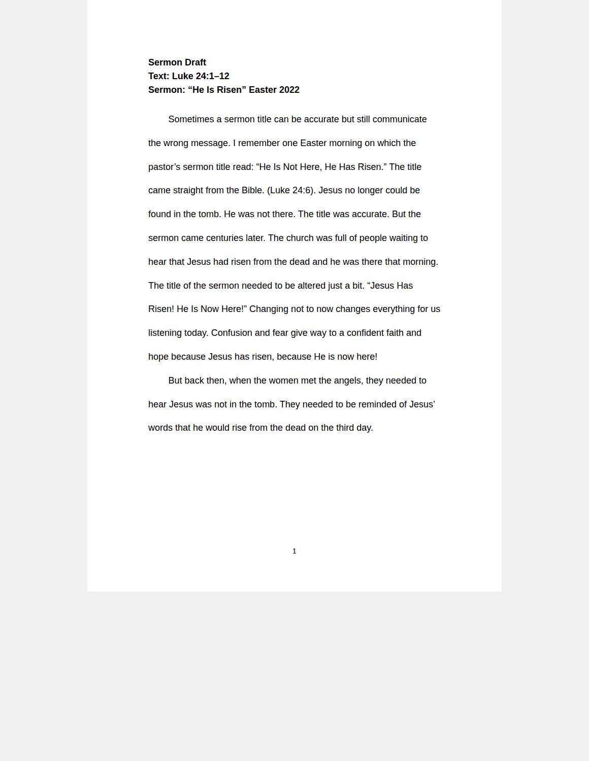Sermon Draft
Text: Luke 24:1–12
Sermon: “He Is Risen” Easter 2022
Sometimes a sermon title can be accurate but still communicate the wrong message. I remember one Easter morning on which the pastor’s sermon title read: “He Is Not Here, He Has Risen.” The title came straight from the Bible. (Luke 24:6). Jesus no longer could be found in the tomb. He was not there. The title was accurate. But the sermon came centuries later. The church was full of people waiting to hear that Jesus had risen from the dead and he was there that morning. The title of the sermon needed to be altered just a bit. “Jesus Has Risen! He Is Now Here!” Changing not to now changes everything for us listening today. Confusion and fear give way to a confident faith and hope because Jesus has risen, because He is now here!
But back then, when the women met the angels, they needed to hear Jesus was not in the tomb. They needed to be reminded of Jesus’ words that he would rise from the dead on the third day.
1